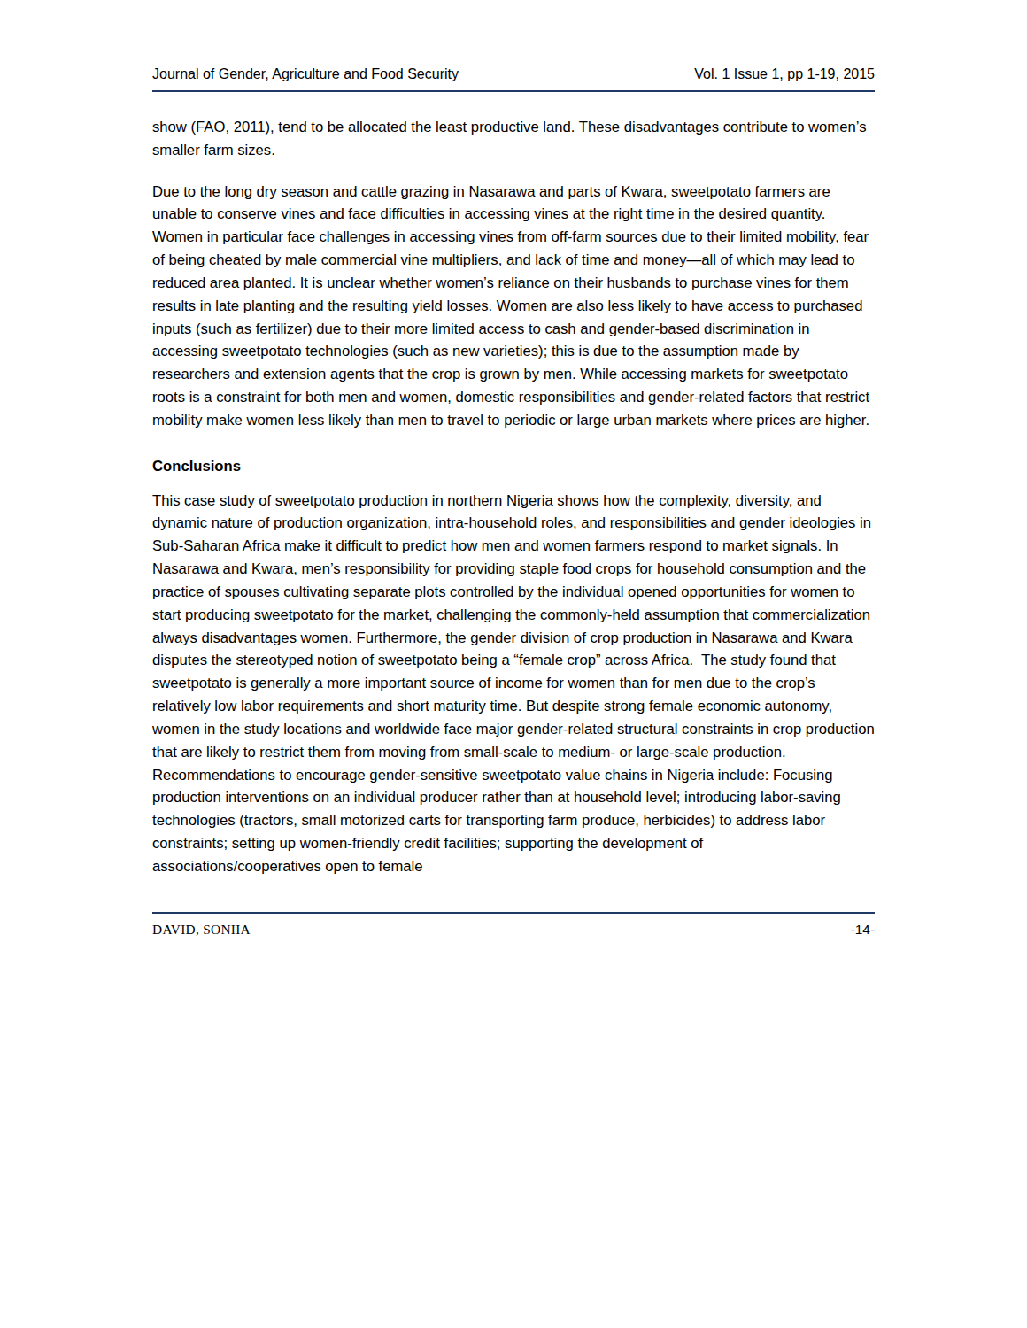Journal of Gender, Agriculture and Food Security
Vol. 1 Issue 1, pp 1-19, 2015
show (FAO, 2011), tend to be allocated the least productive land. These disadvantages contribute to women’s smaller farm sizes.
Due to the long dry season and cattle grazing in Nasarawa and parts of Kwara, sweetpotato farmers are unable to conserve vines and face difficulties in accessing vines at the right time in the desired quantity. Women in particular face challenges in accessing vines from off-farm sources due to their limited mobility, fear of being cheated by male commercial vine multipliers, and lack of time and money—all of which may lead to reduced area planted. It is unclear whether women’s reliance on their husbands to purchase vines for them results in late planting and the resulting yield losses. Women are also less likely to have access to purchased inputs (such as fertilizer) due to their more limited access to cash and gender-based discrimination in accessing sweetpotato technologies (such as new varieties); this is due to the assumption made by researchers and extension agents that the crop is grown by men. While accessing markets for sweetpotato roots is a constraint for both men and women, domestic responsibilities and gender-related factors that restrict mobility make women less likely than men to travel to periodic or large urban markets where prices are higher.
Conclusions
This case study of sweetpotato production in northern Nigeria shows how the complexity, diversity, and dynamic nature of production organization, intra-household roles, and responsibilities and gender ideologies in Sub-Saharan Africa make it difficult to predict how men and women farmers respond to market signals. In Nasarawa and Kwara, men’s responsibility for providing staple food crops for household consumption and the practice of spouses cultivating separate plots controlled by the individual opened opportunities for women to start producing sweetpotato for the market, challenging the commonly-held assumption that commercialization always disadvantages women. Furthermore, the gender division of crop production in Nasarawa and Kwara disputes the stereotyped notion of sweetpotato being a “female crop” across Africa. The study found that sweetpotato is generally a more important source of income for women than for men due to the crop’s relatively low labor requirements and short maturity time. But despite strong female economic autonomy, women in the study locations and worldwide face major gender-related structural constraints in crop production that are likely to restrict them from moving from small-scale to medium- or large-scale production. Recommendations to encourage gender-sensitive sweetpotato value chains in Nigeria include: Focusing production interventions on an individual producer rather than at household level; introducing labor-saving technologies (tractors, small motorized carts for transporting farm produce, herbicides) to address labor constraints; setting up women-friendly credit facilities; supporting the development of associations/cooperatives open to female
DAVID, SONIIA
-14-